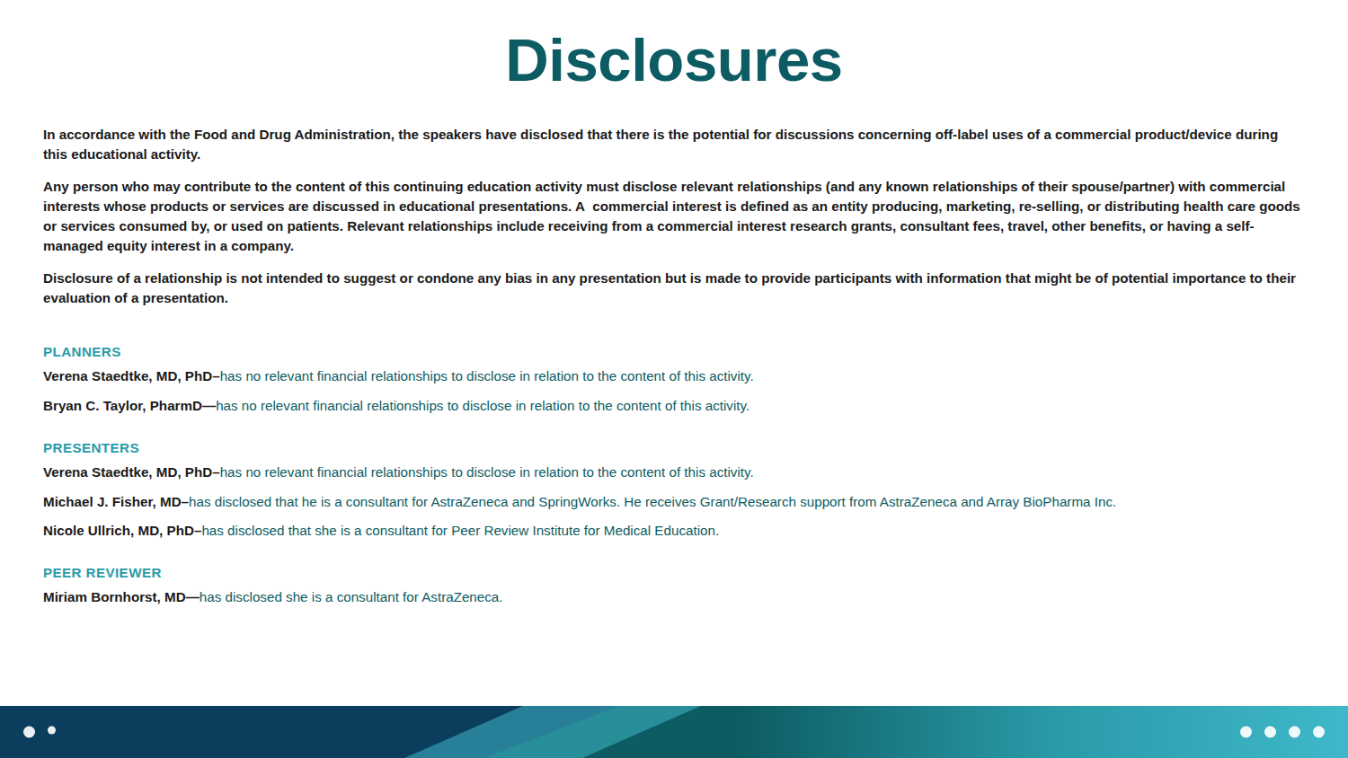Disclosures
In accordance with the Food and Drug Administration, the speakers have disclosed that there is the potential for discussions concerning off-label uses of a commercial product/device during this educational activity.
Any person who may contribute to the content of this continuing education activity must disclose relevant relationships (and any known relationships of their spouse/partner) with commercial interests whose products or services are discussed in educational presentations. A commercial interest is defined as an entity producing, marketing, re-selling, or distributing health care goods or services consumed by, or used on patients. Relevant relationships include receiving from a commercial interest research grants, consultant fees, travel, other benefits, or having a self-managed equity interest in a company.
Disclosure of a relationship is not intended to suggest or condone any bias in any presentation but is made to provide participants with information that might be of potential importance to their evaluation of a presentation.
Planners
Verena Staedtke, MD, PhD–has no relevant financial relationships to disclose in relation to the content of this activity.
Bryan C. Taylor, PharmD—has no relevant financial relationships to disclose in relation to the content of this activity.
Presenters
Verena Staedtke, MD, PhD–has no relevant financial relationships to disclose in relation to the content of this activity.
Michael J. Fisher, MD–has disclosed that he is a consultant for AstraZeneca and SpringWorks. He receives Grant/Research support from AstraZeneca and Array BioPharma Inc.
Nicole Ullrich, MD, PhD–has disclosed that she is a consultant for Peer Review Institute for Medical Education.
Peer Reviewer
Miriam Bornhorst, MD—has disclosed she is a consultant for AstraZeneca.